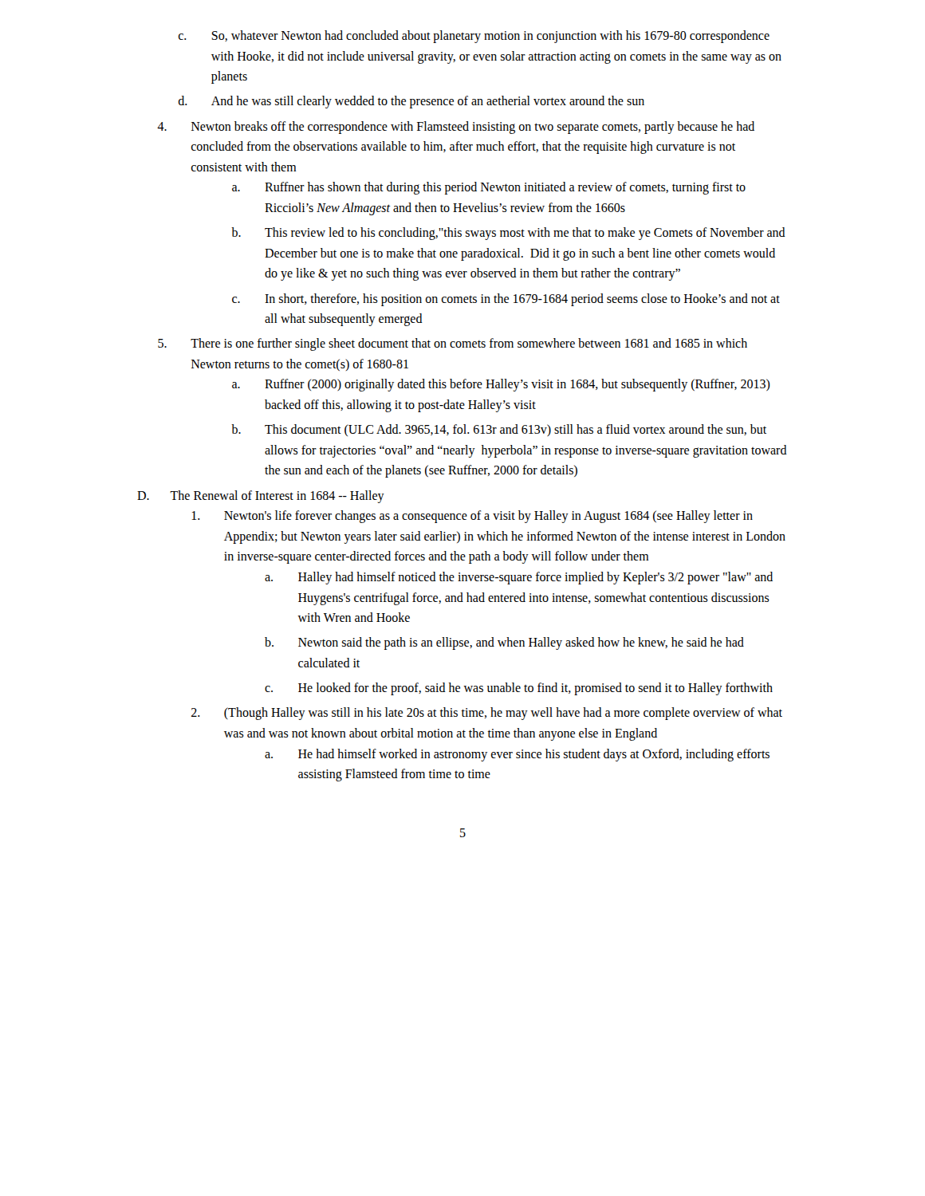c. So, whatever Newton had concluded about planetary motion in conjunction with his 1679-80 correspondence with Hooke, it did not include universal gravity, or even solar attraction acting on comets in the same way as on planets
d. And he was still clearly wedded to the presence of an aetherial vortex around the sun
4. Newton breaks off the correspondence with Flamsteed insisting on two separate comets, partly because he had concluded from the observations available to him, after much effort, that the requisite high curvature is not consistent with them
a. Ruffner has shown that during this period Newton initiated a review of comets, turning first to Riccioli’s New Almagest and then to Hevelius’s review from the 1660s
b. This review led to his concluding,"this sways most with me that to make ye Comets of November and December but one is to make that one paradoxical. Did it go in such a bent line other comets would do ye like & yet no such thing was ever observed in them but rather the contrary”
c. In short, therefore, his position on comets in the 1679-1684 period seems close to Hooke’s and not at all what subsequently emerged
5. There is one further single sheet document that on comets from somewhere between 1681 and 1685 in which Newton returns to the comet(s) of 1680-81
a. Ruffner (2000) originally dated this before Halley’s visit in 1684, but subsequently (Ruffner, 2013) backed off this, allowing it to post-date Halley’s visit
b. This document (ULC Add. 3965,14, fol. 613r and 613v) still has a fluid vortex around the sun, but allows for trajectories “oval” and “nearly hyperbola” in response to inverse-square gravitation toward the sun and each of the planets (see Ruffner, 2000 for details)
D. The Renewal of Interest in 1684 -- Halley
1. Newton's life forever changes as a consequence of a visit by Halley in August 1684 (see Halley letter in Appendix; but Newton years later said earlier) in which he informed Newton of the intense interest in London in inverse-square center-directed forces and the path a body will follow under them
a. Halley had himself noticed the inverse-square force implied by Kepler's 3/2 power "law" and Huygens's centrifugal force, and had entered into intense, somewhat contentious discussions with Wren and Hooke
b. Newton said the path is an ellipse, and when Halley asked how he knew, he said he had calculated it
c. He looked for the proof, said he was unable to find it, promised to send it to Halley forthwith
2.(Though Halley was still in his late 20s at this time, he may well have had a more complete overview of what was and was not known about orbital motion at the time than anyone else in England
a. He had himself worked in astronomy ever since his student days at Oxford, including efforts assisting Flamsteed from time to time
5